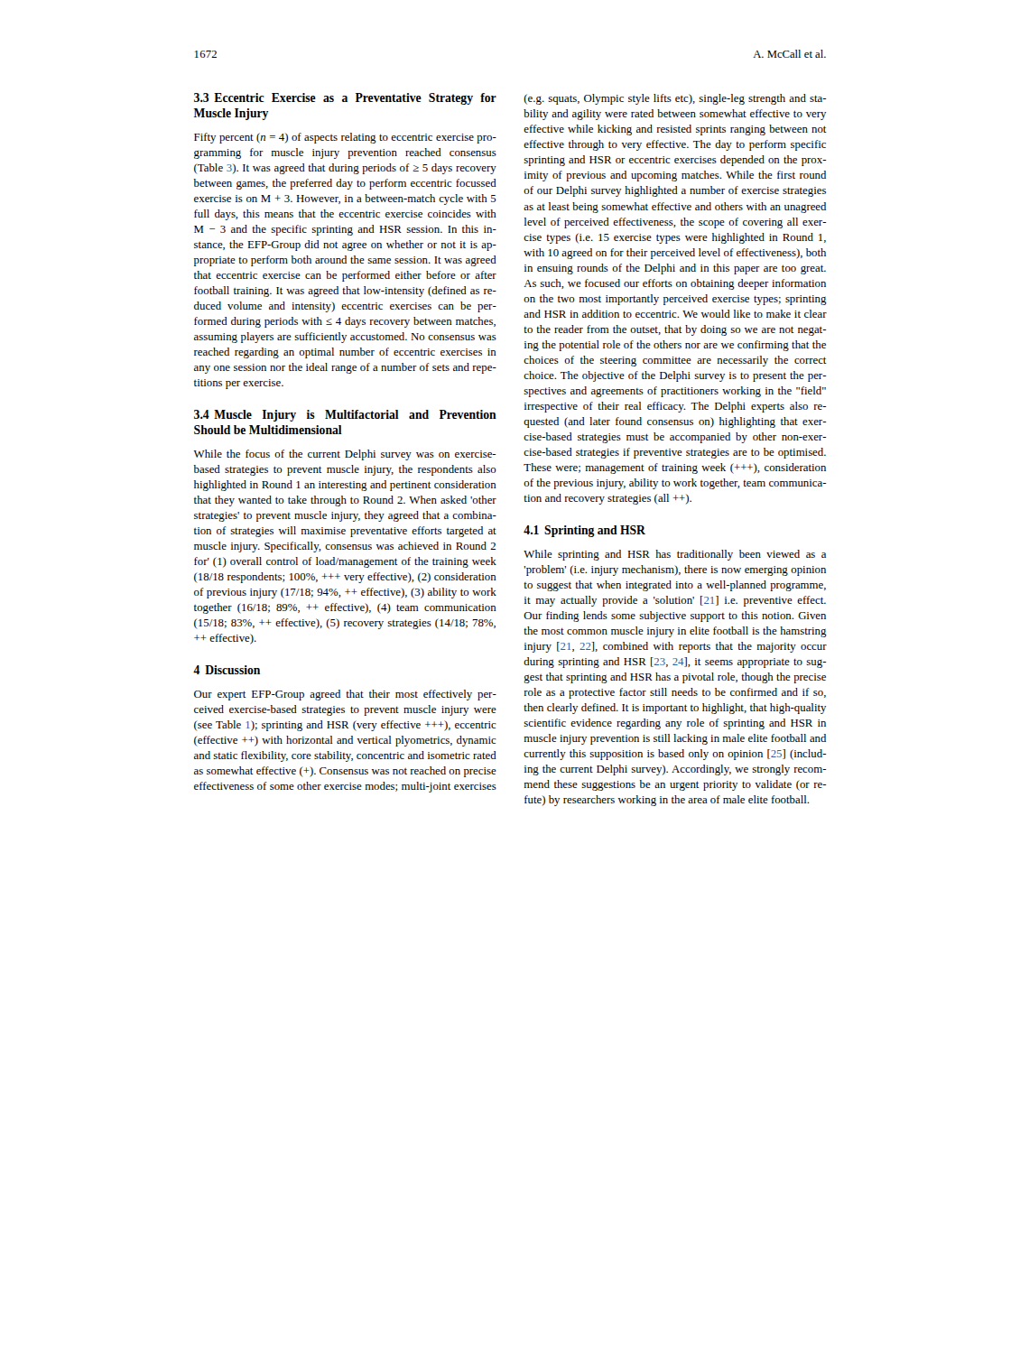1672 A. McCall et al.
3.3 Eccentric Exercise as a Preventative Strategy for Muscle Injury
Fifty percent (n = 4) of aspects relating to eccentric exercise programming for muscle injury prevention reached consensus (Table 3). It was agreed that during periods of ≥ 5 days recovery between games, the preferred day to perform eccentric focussed exercise is on M + 3. However, in a between-match cycle with 5 full days, this means that the eccentric exercise coincides with M − 3 and the specific sprinting and HSR session. In this instance, the EFP-Group did not agree on whether or not it is appropriate to perform both around the same session. It was agreed that eccentric exercise can be performed either before or after football training. It was agreed that low-intensity (defined as reduced volume and intensity) eccentric exercises can be performed during periods with ≤ 4 days recovery between matches, assuming players are sufficiently accustomed. No consensus was reached regarding an optimal number of eccentric exercises in any one session nor the ideal range of a number of sets and repetitions per exercise.
3.4 Muscle Injury is Multifactorial and Prevention Should be Multidimensional
While the focus of the current Delphi survey was on exercise-based strategies to prevent muscle injury, the respondents also highlighted in Round 1 an interesting and pertinent consideration that they wanted to take through to Round 2. When asked 'other strategies' to prevent muscle injury, they agreed that a combination of strategies will maximise preventative efforts targeted at muscle injury. Specifically, consensus was achieved in Round 2 for' (1) overall control of load/management of the training week (18/18 respondents; 100%, +++ very effective), (2) consideration of previous injury (17/18; 94%, ++ effective), (3) ability to work together (16/18; 89%, ++ effective), (4) team communication (15/18; 83%, ++ effective), (5) recovery strategies (14/18; 78%, ++ effective).
4 Discussion
Our expert EFP-Group agreed that their most effectively perceived exercise-based strategies to prevent muscle injury were (see Table 1); sprinting and HSR (very effective +++), eccentric (effective ++) with horizontal and vertical plyometrics, dynamic and static flexibility, core stability, concentric and isometric rated as somewhat effective (+). Consensus was not reached on precise effectiveness of some other exercise modes; multi-joint exercises (e.g. squats, Olympic style lifts etc), single-leg strength and stability and agility were rated between somewhat effective to very effective while kicking and resisted sprints ranging between not effective through to very effective. The day to perform specific sprinting and HSR or eccentric exercises depended on the proximity of previous and upcoming matches. While the first round of our Delphi survey highlighted a number of exercise strategies as at least being somewhat effective and others with an unagreed level of perceived effectiveness, the scope of covering all exercise types (i.e. 15 exercise types were highlighted in Round 1, with 10 agreed on for their perceived level of effectiveness), both in ensuing rounds of the Delphi and in this paper are too great. As such, we focused our efforts on obtaining deeper information on the two most importantly perceived exercise types; sprinting and HSR in addition to eccentric. We would like to make it clear to the reader from the outset, that by doing so we are not negating the potential role of the others nor are we confirming that the choices of the steering committee are necessarily the correct choice. The objective of the Delphi survey is to present the perspectives and agreements of practitioners working in the "field" irrespective of their real efficacy. The Delphi experts also requested (and later found consensus on) highlighting that exercise-based strategies must be accompanied by other non-exercise-based strategies if preventive strategies are to be optimised. These were; management of training week (+++), consideration of the previous injury, ability to work together, team communication and recovery strategies (all ++).
4.1 Sprinting and HSR
While sprinting and HSR has traditionally been viewed as a 'problem' (i.e. injury mechanism), there is now emerging opinion to suggest that when integrated into a well-planned programme, it may actually provide a 'solution' [21] i.e. preventive effect. Our finding lends some subjective support to this notion. Given the most common muscle injury in elite football is the hamstring injury [21, 22], combined with reports that the majority occur during sprinting and HSR [23, 24], it seems appropriate to suggest that sprinting and HSR has a pivotal role, though the precise role as a protective factor still needs to be confirmed and if so, then clearly defined. It is important to highlight, that high-quality scientific evidence regarding any role of sprinting and HSR in muscle injury prevention is still lacking in male elite football and currently this supposition is based only on opinion [25] (including the current Delphi survey). Accordingly, we strongly recommend these suggestions be an urgent priority to validate (or refute) by researchers working in the area of male elite football.